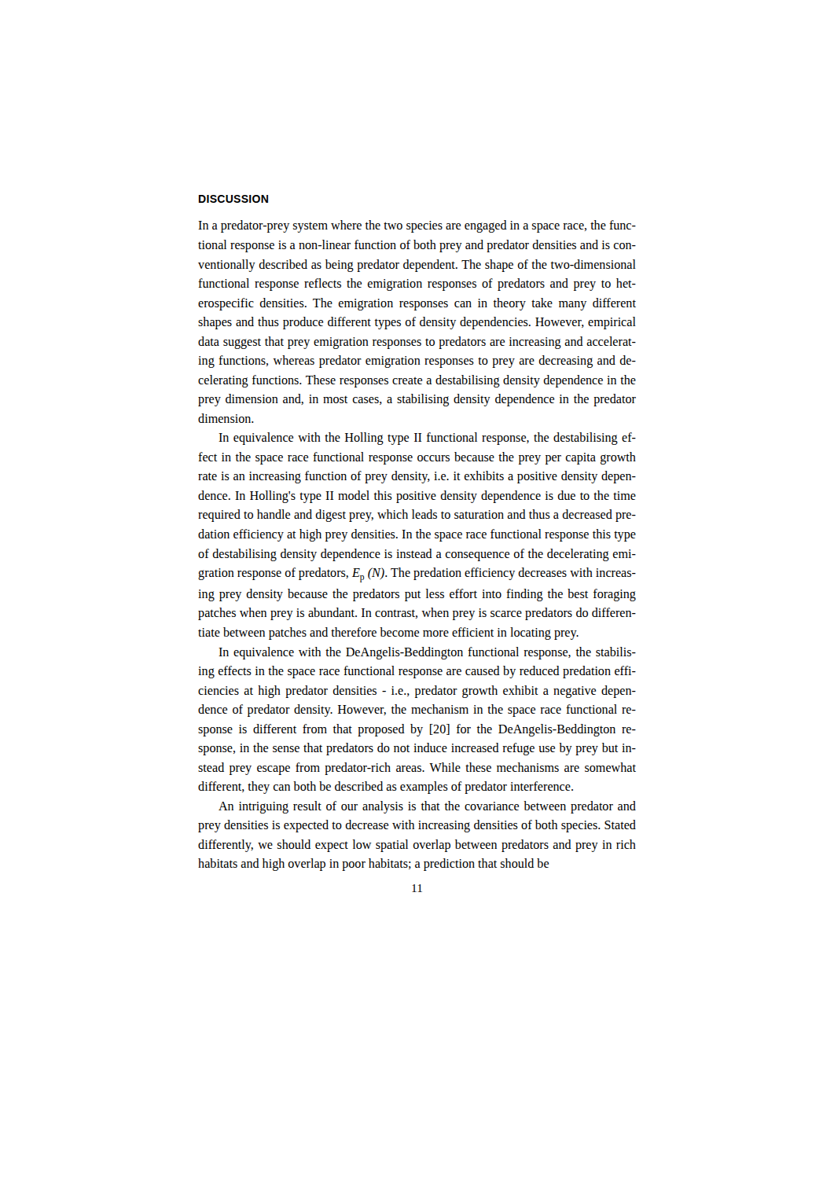Discussion
In a predator-prey system where the two species are engaged in a space race, the functional response is a non-linear function of both prey and predator densities and is conventionally described as being predator dependent. The shape of the two-dimensional functional response reflects the emigration responses of predators and prey to heterospecific densities. The emigration responses can in theory take many different shapes and thus produce different types of density dependencies. However, empirical data suggest that prey emigration responses to predators are increasing and accelerating functions, whereas predator emigration responses to prey are decreasing and decelerating functions. These responses create a destabilising density dependence in the prey dimension and, in most cases, a stabilising density dependence in the predator dimension.
In equivalence with the Holling type II functional response, the destabilising effect in the space race functional response occurs because the prey per capita growth rate is an increasing function of prey density, i.e. it exhibits a positive density dependence. In Holling's type II model this positive density dependence is due to the time required to handle and digest prey, which leads to saturation and thus a decreased predation efficiency at high prey densities. In the space race functional response this type of destabilising density dependence is instead a consequence of the decelerating emigration response of predators, Ep (N). The predation efficiency decreases with increasing prey density because the predators put less effort into finding the best foraging patches when prey is abundant. In contrast, when prey is scarce predators do differentiate between patches and therefore become more efficient in locating prey.
In equivalence with the DeAngelis-Beddington functional response, the stabilising effects in the space race functional response are caused by reduced predation efficiencies at high predator densities - i.e., predator growth exhibit a negative dependence of predator density. However, the mechanism in the space race functional response is different from that proposed by [20] for the DeAngelis-Beddington response, in the sense that predators do not induce increased refuge use by prey but instead prey escape from predator-rich areas. While these mechanisms are somewhat different, they can both be described as examples of predator interference.
An intriguing result of our analysis is that the covariance between predator and prey densities is expected to decrease with increasing densities of both species. Stated differently, we should expect low spatial overlap between predators and prey in rich habitats and high overlap in poor habitats; a prediction that should be
11